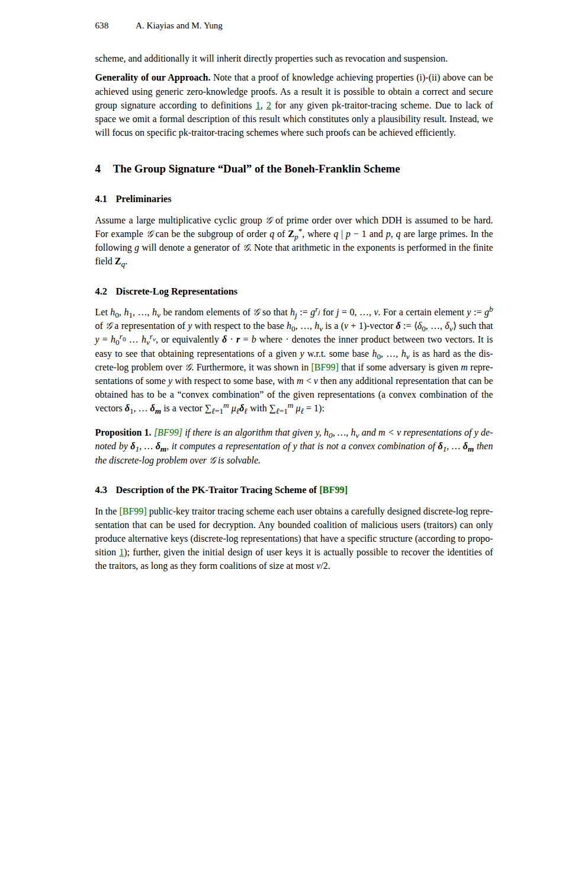638 A. Kiayias and M. Yung
scheme, and additionally it will inherit directly properties such as revocation and suspension.
Generality of our Approach. Note that a proof of knowledge achieving properties (i)-(ii) above can be achieved using generic zero-knowledge proofs. As a result it is possible to obtain a correct and secure group signature according to definitions 1, 2 for any given pk-traitor-tracing scheme. Due to lack of space we omit a formal description of this result which constitutes only a plausibility result. Instead, we will focus on specific pk-traitor-tracing schemes where such proofs can be achieved efficiently.
4 The Group Signature “Dual” of the Boneh-Franklin Scheme
4.1 Preliminaries
Assume a large multiplicative cyclic group 𝒢 of prime order over which DDH is assumed to be hard. For example 𝒢 can be the subgroup of order q of Zp*, where q | p − 1 and p, q are large primes. In the following g will denote a generator of 𝒢. Note that arithmetic in the exponents is performed in the finite field Zq.
4.2 Discrete-Log Representations
Let h0, h1, …, hv be random elements of 𝒢 so that hj := grj for j = 0, …, v. For a certain element y := gb of 𝒢 a representation of y with respect to the base h0, …, hv is a (v + 1)-vector δ := ⟨δ0, …, δv⟩ such that y = h0r0 … hvrv, or equivalently δ · r = b where · denotes the inner product between two vectors. It is easy to see that obtaining representations of a given y w.r.t. some base h0, …, hv is as hard as the discrete-log problem over 𝒢. Furthermore, it was shown in [BF99] that if some adversary is given m representations of some y with respect to some base, with m < v then any additional representation that can be obtained has to be a “convex combination” of the given representations (a convex combination of the vectors δ1, … δm is a vector ∑ℓ=1m μℓ δℓ with ∑ℓ=1m μℓ = 1):
Proposition 1. [BF99] if there is an algorithm that given y, h0, …, hv and m < v representations of y denoted by δ1, … δm, it computes a representation of y that is not a convex combination of δ1, … δm then the discrete-log problem over 𝒢 is solvable.
4.3 Description of the PK-Traitor Tracing Scheme of [BF99]
In the [BF99] public-key traitor tracing scheme each user obtains a carefully designed discrete-log representation that can be used for decryption. Any bounded coalition of malicious users (traitors) can only produce alternative keys (discrete-log representations) that have a specific structure (according to proposition 1); further, given the initial design of user keys it is actually possible to recover the identities of the traitors, as long as they form coalitions of size at most v/2.